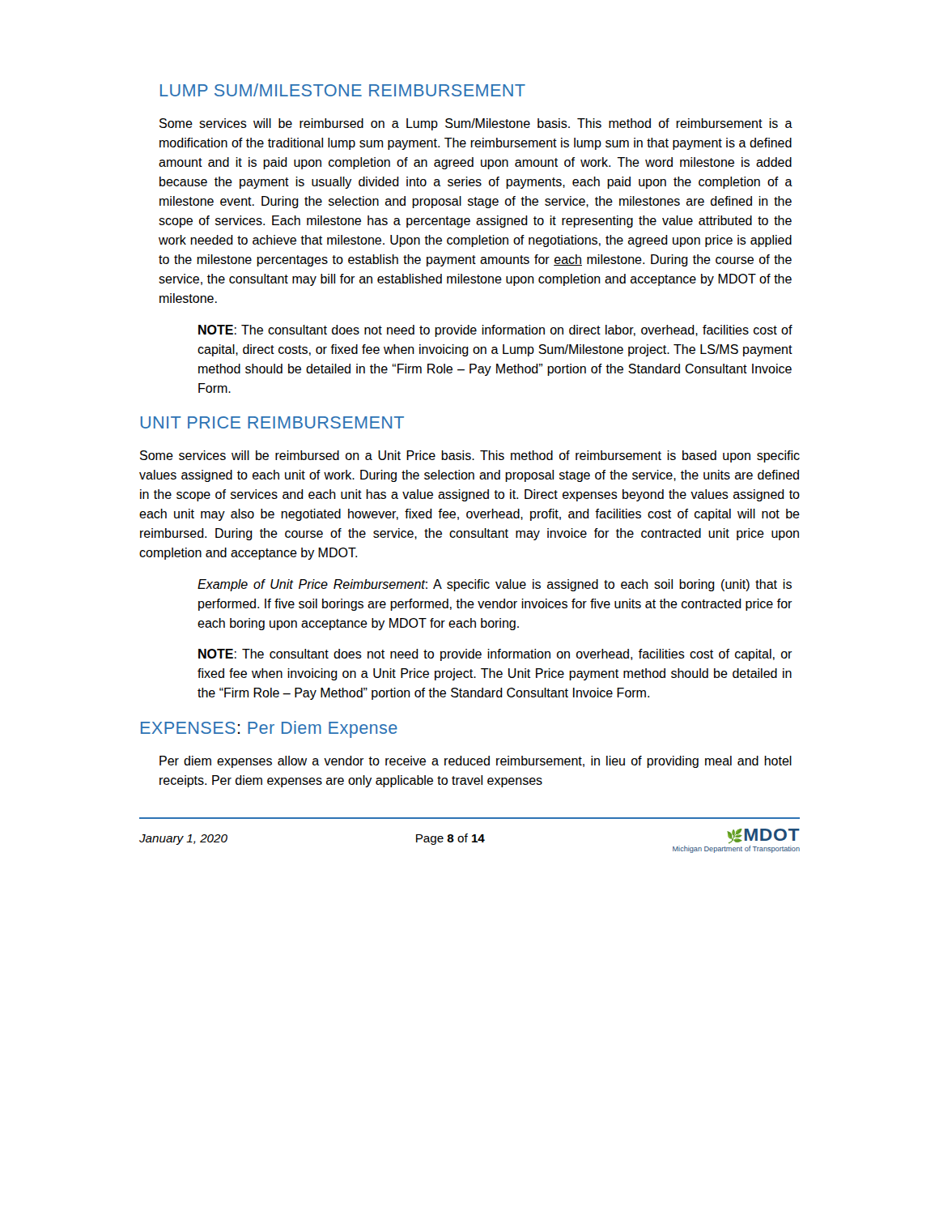LUMP SUM/MILESTONE REIMBURSEMENT
Some services will be reimbursed on a Lump Sum/Milestone basis. This method of reimbursement is a modification of the traditional lump sum payment. The reimbursement is lump sum in that payment is a defined amount and it is paid upon completion of an agreed upon amount of work. The word milestone is added because the payment is usually divided into a series of payments, each paid upon the completion of a milestone event. During the selection and proposal stage of the service, the milestones are defined in the scope of services. Each milestone has a percentage assigned to it representing the value attributed to the work needed to achieve that milestone. Upon the completion of negotiations, the agreed upon price is applied to the milestone percentages to establish the payment amounts for each milestone. During the course of the service, the consultant may bill for an established milestone upon completion and acceptance by MDOT of the milestone.
NOTE: The consultant does not need to provide information on direct labor, overhead, facilities cost of capital, direct costs, or fixed fee when invoicing on a Lump Sum/Milestone project. The LS/MS payment method should be detailed in the “Firm Role – Pay Method” portion of the Standard Consultant Invoice Form.
UNIT PRICE REIMBURSEMENT
Some services will be reimbursed on a Unit Price basis. This method of reimbursement is based upon specific values assigned to each unit of work. During the selection and proposal stage of the service, the units are defined in the scope of services and each unit has a value assigned to it. Direct expenses beyond the values assigned to each unit may also be negotiated however, fixed fee, overhead, profit, and facilities cost of capital will not be reimbursed. During the course of the service, the consultant may invoice for the contracted unit price upon completion and acceptance by MDOT.
Example of Unit Price Reimbursement: A specific value is assigned to each soil boring (unit) that is performed. If five soil borings are performed, the vendor invoices for five units at the contracted price for each boring upon acceptance by MDOT for each boring.
NOTE: The consultant does not need to provide information on overhead, facilities cost of capital, or fixed fee when invoicing on a Unit Price project. The Unit Price payment method should be detailed in the “Firm Role – Pay Method” portion of the Standard Consultant Invoice Form.
EXPENSES: Per Diem Expense
Per diem expenses allow a vendor to receive a reduced reimbursement, in lieu of providing meal and hotel receipts. Per diem expenses are only applicable to travel expenses
January 1, 2020 Page 8 of 14 🌿MDOT Michigan Department of Transportation